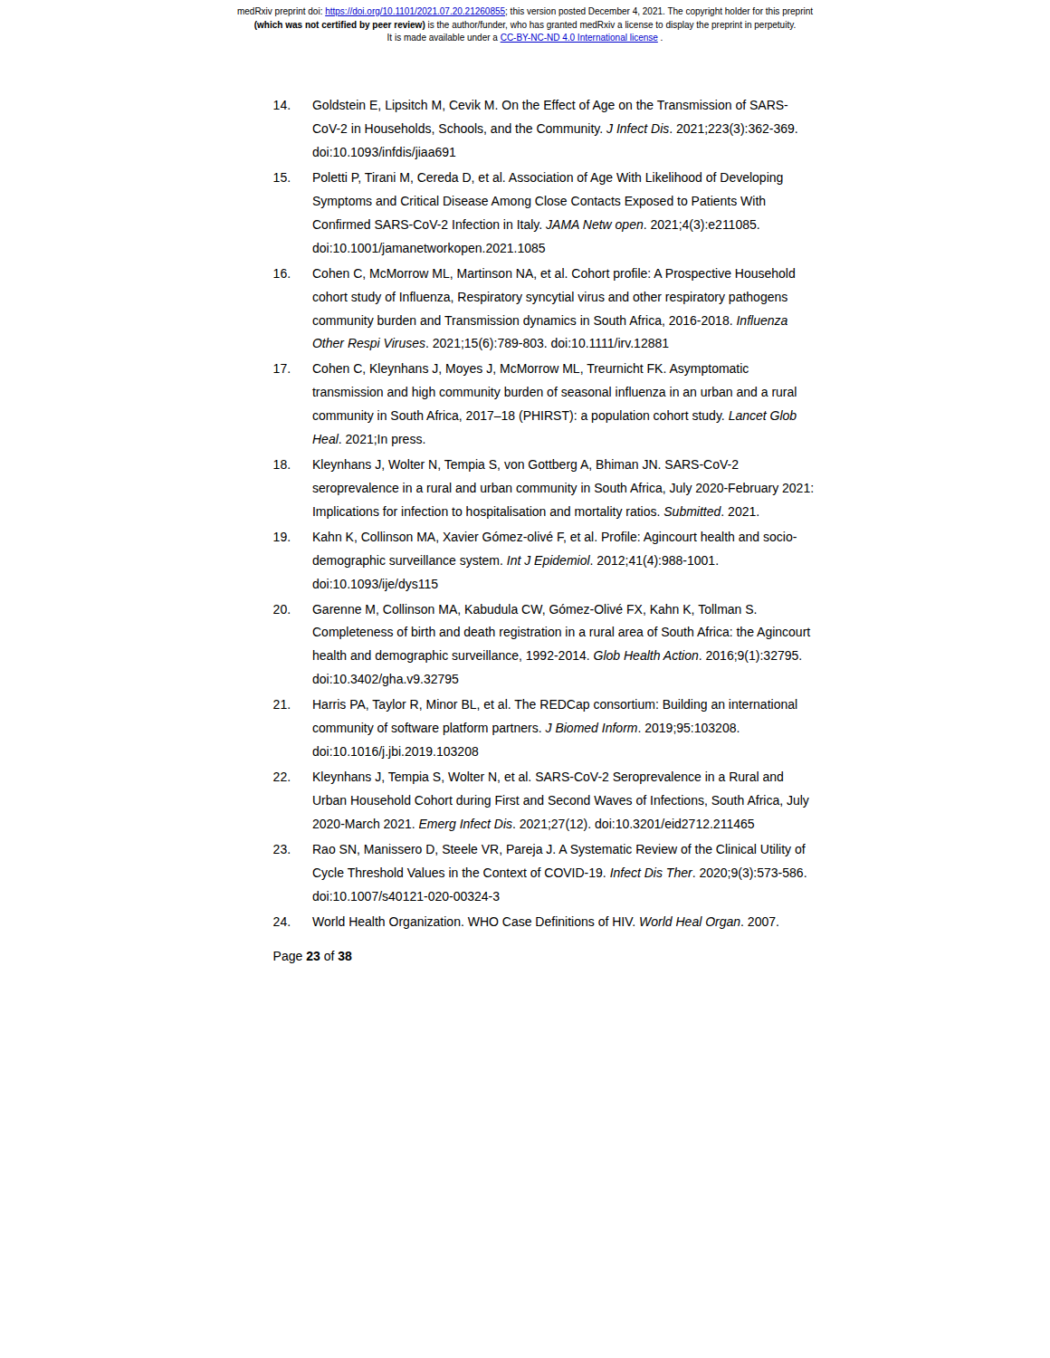medRxiv preprint doi: https://doi.org/10.1101/2021.07.20.21260855; this version posted December 4, 2021. The copyright holder for this preprint
(which was not certified by peer review) is the author/funder, who has granted medRxiv a license to display the preprint in perpetuity.
It is made available under a CC-BY-NC-ND 4.0 International license .
14. Goldstein E, Lipsitch M, Cevik M. On the Effect of Age on the Transmission of SARS-CoV-2 in Households, Schools, and the Community. J Infect Dis. 2021;223(3):362-369. doi:10.1093/infdis/jiaa691
15. Poletti P, Tirani M, Cereda D, et al. Association of Age With Likelihood of Developing Symptoms and Critical Disease Among Close Contacts Exposed to Patients With Confirmed SARS-CoV-2 Infection in Italy. JAMA Netw open. 2021;4(3):e211085. doi:10.1001/jamanetworkopen.2021.1085
16. Cohen C, McMorrow ML, Martinson NA, et al. Cohort profile: A Prospective Household cohort study of Influenza, Respiratory syncytial virus and other respiratory pathogens community burden and Transmission dynamics in South Africa, 2016-2018. Influenza Other Respi Viruses. 2021;15(6):789-803. doi:10.1111/irv.12881
17. Cohen C, Kleynhans J, Moyes J, McMorrow ML, Treurnicht FK. Asymptomatic transmission and high community burden of seasonal influenza in an urban and a rural community in South Africa, 2017–18 (PHIRST): a population cohort study. Lancet Glob Heal. 2021;In press.
18. Kleynhans J, Wolter N, Tempia S, von Gottberg A, Bhiman JN. SARS-CoV-2 seroprevalence in a rural and urban community in South Africa, July 2020-February 2021: Implications for infection to hospitalisation and mortality ratios. Submitted. 2021.
19. Kahn K, Collinson MA, Xavier Gómez-olivé F, et al. Profile: Agincourt health and socio-demographic surveillance system. Int J Epidemiol. 2012;41(4):988-1001. doi:10.1093/ije/dys115
20. Garenne M, Collinson MA, Kabudula CW, Gómez-Olivé FX, Kahn K, Tollman S. Completeness of birth and death registration in a rural area of South Africa: the Agincourt health and demographic surveillance, 1992-2014. Glob Health Action. 2016;9(1):32795. doi:10.3402/gha.v9.32795
21. Harris PA, Taylor R, Minor BL, et al. The REDCap consortium: Building an international community of software platform partners. J Biomed Inform. 2019;95:103208. doi:10.1016/j.jbi.2019.103208
22. Kleynhans J, Tempia S, Wolter N, et al. SARS-CoV-2 Seroprevalence in a Rural and Urban Household Cohort during First and Second Waves of Infections, South Africa, July 2020-March 2021. Emerg Infect Dis. 2021;27(12). doi:10.3201/eid2712.211465
23. Rao SN, Manissero D, Steele VR, Pareja J. A Systematic Review of the Clinical Utility of Cycle Threshold Values in the Context of COVID-19. Infect Dis Ther. 2020;9(3):573-586. doi:10.1007/s40121-020-00324-3
24. World Health Organization. WHO Case Definitions of HIV. World Heal Organ. 2007.
Page 23 of 38